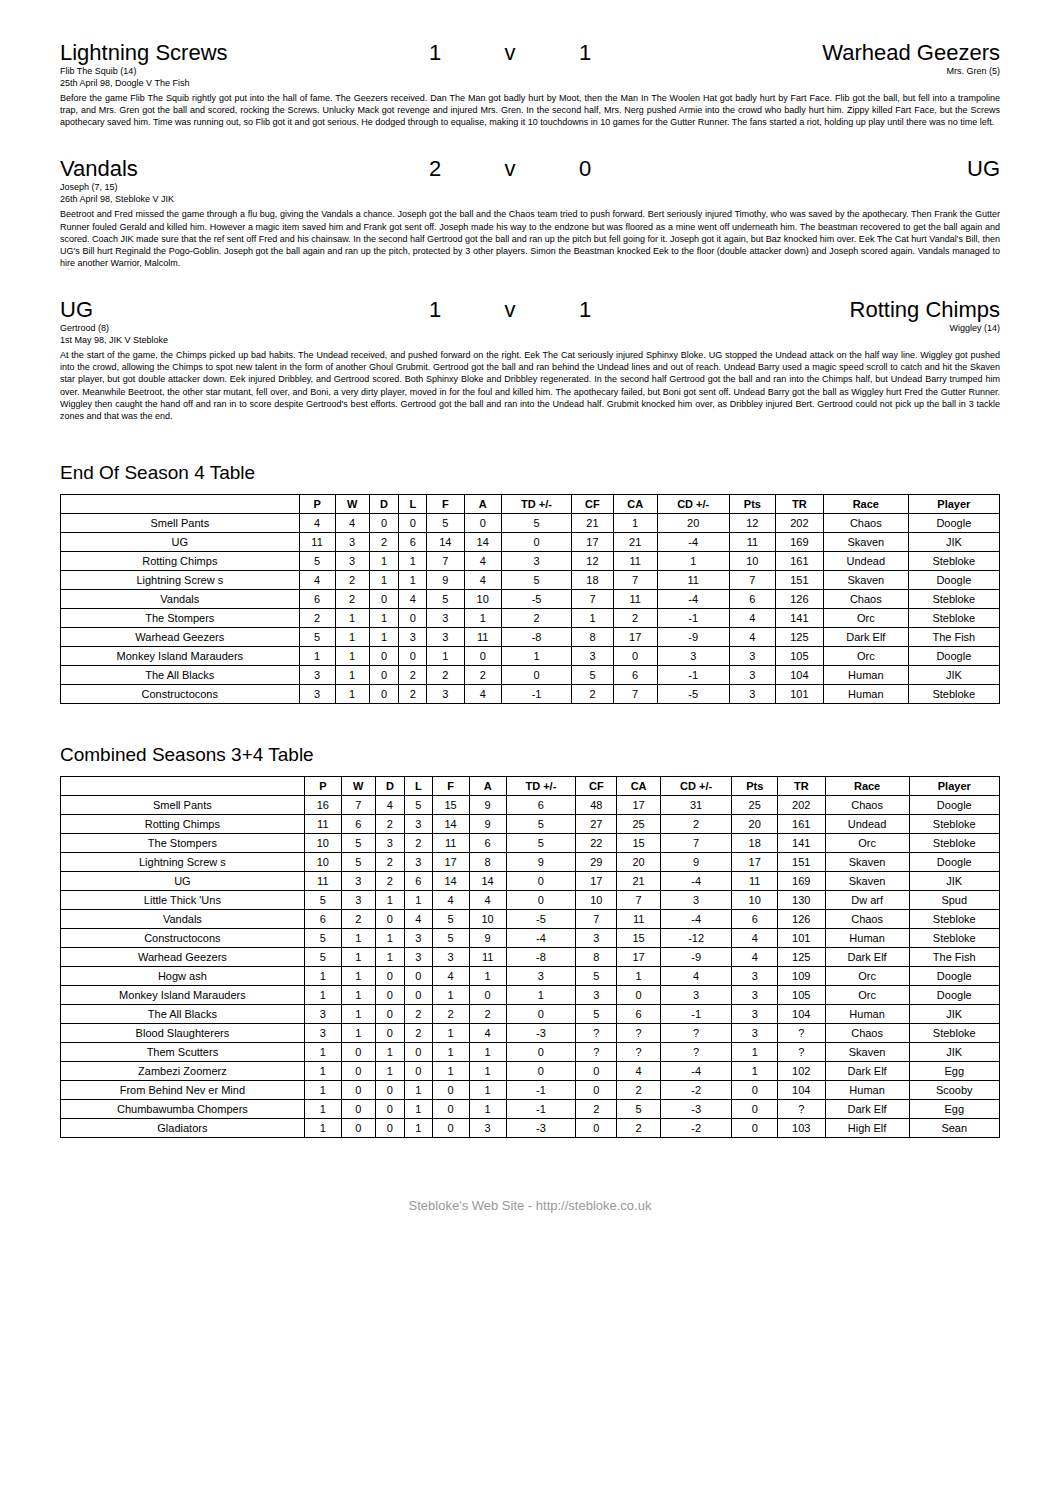Lightning Screws
1
v
1
Warhead Geezers
Flib The Squib (14)
Mrs. Gren (5)
25th April 98, Doogle V The Fish
Before the game Flib The Squib rightly got put into the hall of fame. The Geezers received. Dan The Man got badly hurt by Moot, then the Man In The Woolen Hat got badly hurt by Fart Face. Flib got the ball, but fell into a trampoline trap, and Mrs. Gren got the ball and scored, rocking the Screws. Unlucky Mack got revenge and injured Mrs. Gren. In the second half, Mrs. Nerg pushed Armie into the crowd who badly hurt him. Zippy killed Fart Face, but the Screws apothecary saved him. Time was running out, so Flib got it and got serious. He dodged through to equalise, making it 10 touchdowns in 10 games for the Gutter Runner. The fans started a riot, holding up play until there was no time left.
Vandals
2
v
0
UG
Joseph (7, 15)
26th April 98, Stebloke V JIK
Beetroot and Fred missed the game through a flu bug, giving the Vandals a chance. Joseph got the ball and the Chaos team tried to push forward. Bert seriously injured Timothy, who was saved by the apothecary. Then Frank the Gutter Runner fouled Gerald and killed him. However a magic item saved him and Frank got sent off. Joseph made his way to the endzone but was floored as a mine went off underneath him. The beastman recovered to get the ball again and scored. Coach JIK made sure that the ref sent off Fred and his chainsaw. In the second half Gertrood got the ball and ran up the pitch but fell going for it. Joseph got it again, but Baz knocked him over. Eek The Cat hurt Vandal's Bill, then UG's Bill hurt Reginald the Pogo-Goblin. Joseph got the ball again and ran up the pitch, protected by 3 other players. Simon the Beastman knocked Eek to the floor (double attacker down) and Joseph scored again. Vandals managed to hire another Warrior, Malcolm.
UG
1
v
1
Rotting Chimps
Gertrood (8)
Wiggley (14)
1st May 98, JIK V Stebloke
At the start of the game, the Chimps picked up bad habits. The Undead received, and pushed forward on the right. Eek The Cat seriously injured Sphinxy Bloke. UG stopped the Undead attack on the half way line. Wiggley got pushed into the crowd, allowing the Chimps to spot new talent in the form of another Ghoul Grubmit. Gertrood got the ball and ran behind the Undead lines and out of reach. Undead Barry used a magic speed scroll to catch and hit the Skaven star player, but got double attacker down. Eek injured Dribbley, and Gertrood scored. Both Sphinxy Bloke and Dribbley regenerated. In the second half Gertrood got the ball and ran into the Chimps half, but Undead Barry trumped him over. Meanwhile Beetroot, the other star mutant, fell over, and Boni, a very dirty player, moved in for the foul and killed him. The apothecary failed, but Boni got sent off. Undead Barry got the ball as Wiggley hurt Fred the Gutter Runner. Wiggley then caught the hand off and ran in to score despite Gertrood's best efforts. Gertrood got the ball and ran into the Undead half. Grubmit knocked him over, as Dribbley injured Bert. Gertrood could not pick up the ball in 3 tackle zones and that was the end.
End Of Season 4 Table
| | P | W | D | L | F | A | TD +/- | CF | CA | CD +/- | Pts | TR | Race | Player |
| --- | --- | --- | --- | --- | --- | --- | --- | --- | --- | --- | --- | --- | --- | --- |
| Smell Pants | 4 | 4 | 0 | 0 | 5 | 0 | 5 | 21 | 1 | 20 | 12 | 202 | Chaos | Doogle |
| UG | 11 | 3 | 2 | 6 | 14 | 14 | 0 | 17 | 21 | -4 | 11 | 169 | Skaven | JIK |
| Rotting Chimps | 5 | 3 | 1 | 1 | 7 | 4 | 3 | 12 | 11 | 1 | 10 | 161 | Undead | Stebloke |
| Lightning Screw s | 4 | 2 | 1 | 1 | 9 | 4 | 5 | 18 | 7 | 11 | 7 | 151 | Skaven | Doogle |
| Vandals | 6 | 2 | 0 | 4 | 5 | 10 | -5 | 7 | 11 | -4 | 6 | 126 | Chaos | Stebloke |
| The Stompers | 2 | 1 | 1 | 0 | 3 | 1 | 2 | 1 | 2 | -1 | 4 | 141 | Orc | Stebloke |
| Warhead Geezers | 5 | 1 | 1 | 3 | 3 | 11 | -8 | 8 | 17 | -9 | 4 | 125 | Dark Elf | The Fish |
| Monkey Island Marauders | 1 | 1 | 0 | 0 | 1 | 0 | 1 | 3 | 0 | 3 | 3 | 105 | Orc | Doogle |
| The All Blacks | 3 | 1 | 0 | 2 | 2 | 2 | 0 | 5 | 6 | -1 | 3 | 104 | Human | JIK |
| Constructocons | 3 | 1 | 0 | 2 | 3 | 4 | -1 | 2 | 7 | -5 | 3 | 101 | Human | Stebloke |
Combined Seasons 3+4 Table
| | P | W | D | L | F | A | TD +/- | CF | CA | CD +/- | Pts | TR | Race | Player |
| --- | --- | --- | --- | --- | --- | --- | --- | --- | --- | --- | --- | --- | --- | --- |
| Smell Pants | 16 | 7 | 4 | 5 | 15 | 9 | 6 | 48 | 17 | 31 | 25 | 202 | Chaos | Doogle |
| Rotting Chimps | 11 | 6 | 2 | 3 | 14 | 9 | 5 | 27 | 25 | 2 | 20 | 161 | Undead | Stebloke |
| The Stompers | 10 | 5 | 3 | 2 | 11 | 6 | 5 | 22 | 15 | 7 | 18 | 141 | Orc | Stebloke |
| Lightning Screw s | 10 | 5 | 2 | 3 | 17 | 8 | 9 | 29 | 20 | 9 | 17 | 151 | Skaven | Doogle |
| UG | 11 | 3 | 2 | 6 | 14 | 14 | 0 | 17 | 21 | -4 | 11 | 169 | Skaven | JIK |
| Little Thick 'Uns | 5 | 3 | 1 | 1 | 4 | 4 | 0 | 10 | 7 | 3 | 10 | 130 | Dw arf | Spud |
| Vandals | 6 | 2 | 0 | 4 | 5 | 10 | -5 | 7 | 11 | -4 | 6 | 126 | Chaos | Stebloke |
| Constructocons | 5 | 1 | 1 | 3 | 5 | 9 | -4 | 3 | 15 | -12 | 4 | 101 | Human | Stebloke |
| Warhead Geezers | 5 | 1 | 1 | 3 | 3 | 11 | -8 | 8 | 17 | -9 | 4 | 125 | Dark Elf | The Fish |
| Hogw ash | 1 | 1 | 0 | 0 | 4 | 1 | 3 | 5 | 1 | 4 | 3 | 109 | Orc | Doogle |
| Monkey Island Marauders | 1 | 1 | 0 | 0 | 1 | 0 | 1 | 3 | 0 | 3 | 3 | 105 | Orc | Doogle |
| The All Blacks | 3 | 1 | 0 | 2 | 2 | 2 | 0 | 5 | 6 | -1 | 3 | 104 | Human | JIK |
| Blood Slaughterers | 3 | 1 | 0 | 2 | 1 | 4 | -3 | ? | ? | ? | 3 | ? | Chaos | Stebloke |
| Them Scutters | 1 | 0 | 1 | 0 | 1 | 1 | 0 | ? | ? | ? | 1 | ? | Skaven | JIK |
| Zambezi Zoomerz | 1 | 0 | 1 | 0 | 1 | 1 | 0 | 0 | 4 | -4 | 1 | 102 | Dark Elf | Egg |
| From Behind Nev er Mind | 1 | 0 | 0 | 1 | 0 | 1 | -1 | 0 | 2 | -2 | 0 | 104 | Human | Scooby |
| Chumbawumba Chompers | 1 | 0 | 0 | 1 | 0 | 1 | -1 | 2 | 5 | -3 | 0 | ? | Dark Elf | Egg |
| Gladiators | 1 | 0 | 0 | 1 | 0 | 3 | -3 | 0 | 2 | -2 | 0 | 103 | High Elf | Sean |
Stebloke's Web Site - http://stebloke.co.uk